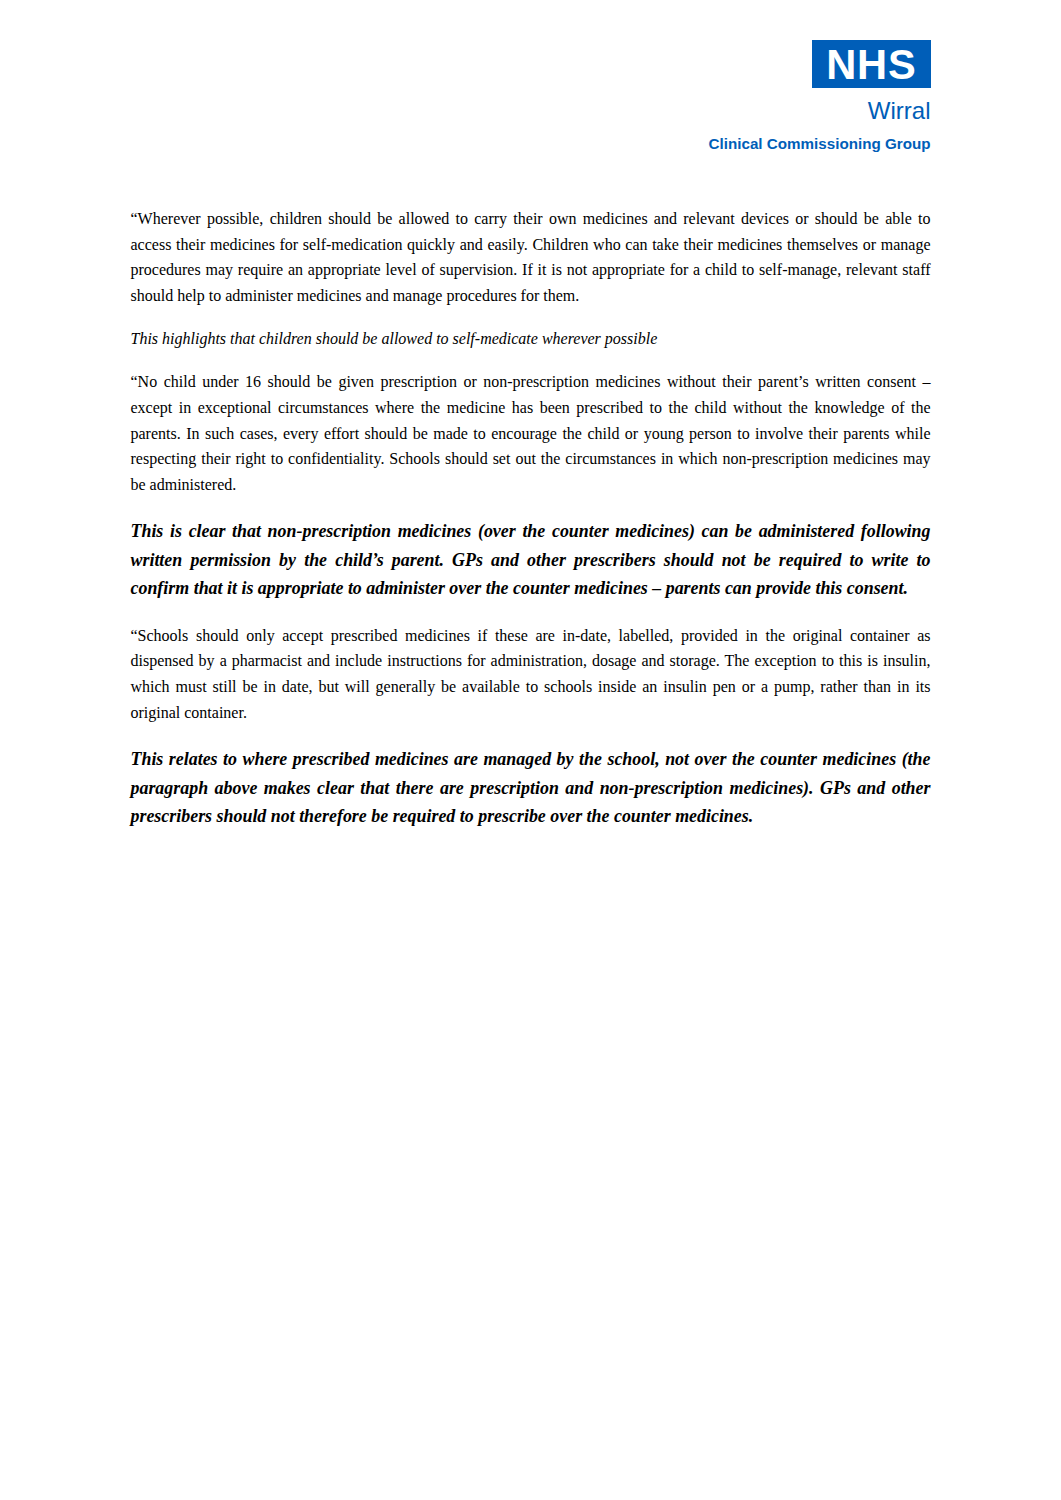NHS
Wirral
Clinical Commissioning Group
“Wherever possible, children should be allowed to carry their own medicines and relevant devices or should be able to access their medicines for self-medication quickly and easily. Children who can take their medicines themselves or manage procedures may require an appropriate level of supervision. If it is not appropriate for a child to self-manage, relevant staff should help to administer medicines and manage procedures for them.
This highlights that children should be allowed to self-medicate wherever possible
“No child under 16 should be given prescription or non-prescription medicines without their parent’s written consent – except in exceptional circumstances where the medicine has been prescribed to the child without the knowledge of the parents. In such cases, every effort should be made to encourage the child or young person to involve their parents while respecting their right to confidentiality. Schools should set out the circumstances in which non-prescription medicines may be administered.
This is clear that non-prescription medicines (over the counter medicines) can be administered following written permission by the child’s parent. GPs and other prescribers should not be required to write to confirm that it is appropriate to administer over the counter medicines – parents can provide this consent.
“Schools should only accept prescribed medicines if these are in-date, labelled, provided in the original container as dispensed by a pharmacist and include instructions for administration, dosage and storage. The exception to this is insulin, which must still be in date, but will generally be available to schools inside an insulin pen or a pump, rather than in its original container.
This relates to where prescribed medicines are managed by the school, not over the counter medicines (the paragraph above makes clear that there are prescription and non-prescription medicines). GPs and other prescribers should not therefore be required to prescribe over the counter medicines.